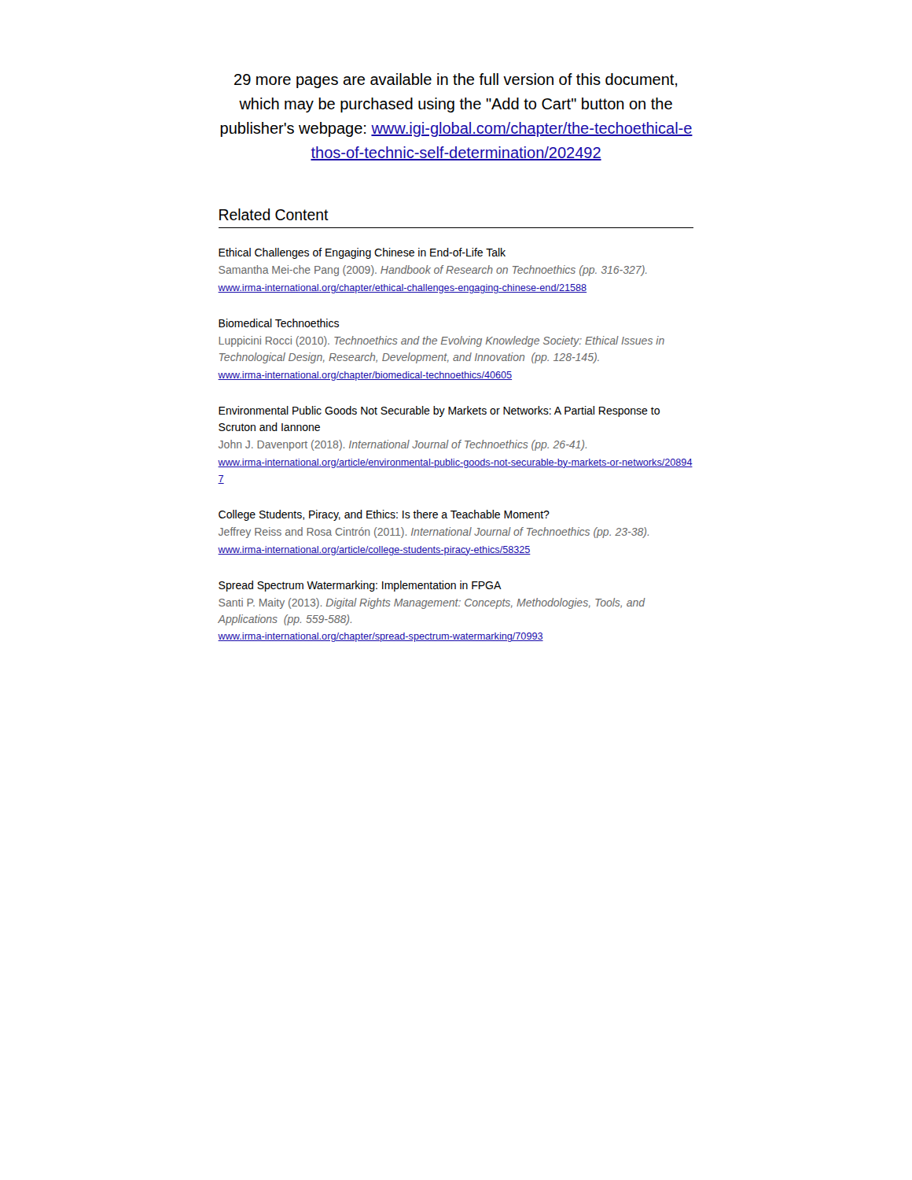29 more pages are available in the full version of this document, which may be purchased using the "Add to Cart" button on the publisher's webpage: www.igi-global.com/chapter/the-techoethical-ethos-of-technic-self-determination/202492
Related Content
Ethical Challenges of Engaging Chinese in End-of-Life Talk
Samantha Mei-che Pang (2009). Handbook of Research on Technoethics (pp. 316-327).
www.irma-international.org/chapter/ethical-challenges-engaging-chinese-end/21588
Biomedical Technoethics
Luppicini Rocci (2010). Technoethics and the Evolving Knowledge Society: Ethical Issues in Technological Design, Research, Development, and Innovation (pp. 128-145).
www.irma-international.org/chapter/biomedical-technoethics/40605
Environmental Public Goods Not Securable by Markets or Networks: A Partial Response to Scruton and Iannone
John J. Davenport (2018). International Journal of Technoethics (pp. 26-41).
www.irma-international.org/article/environmental-public-goods-not-securable-by-markets-or-networks/208947
College Students, Piracy, and Ethics: Is there a Teachable Moment?
Jeffrey Reiss and Rosa Cintrón (2011). International Journal of Technoethics (pp. 23-38).
www.irma-international.org/article/college-students-piracy-ethics/58325
Spread Spectrum Watermarking: Implementation in FPGA
Santi P. Maity (2013). Digital Rights Management: Concepts, Methodologies, Tools, and Applications (pp. 559-588).
www.irma-international.org/chapter/spread-spectrum-watermarking/70993